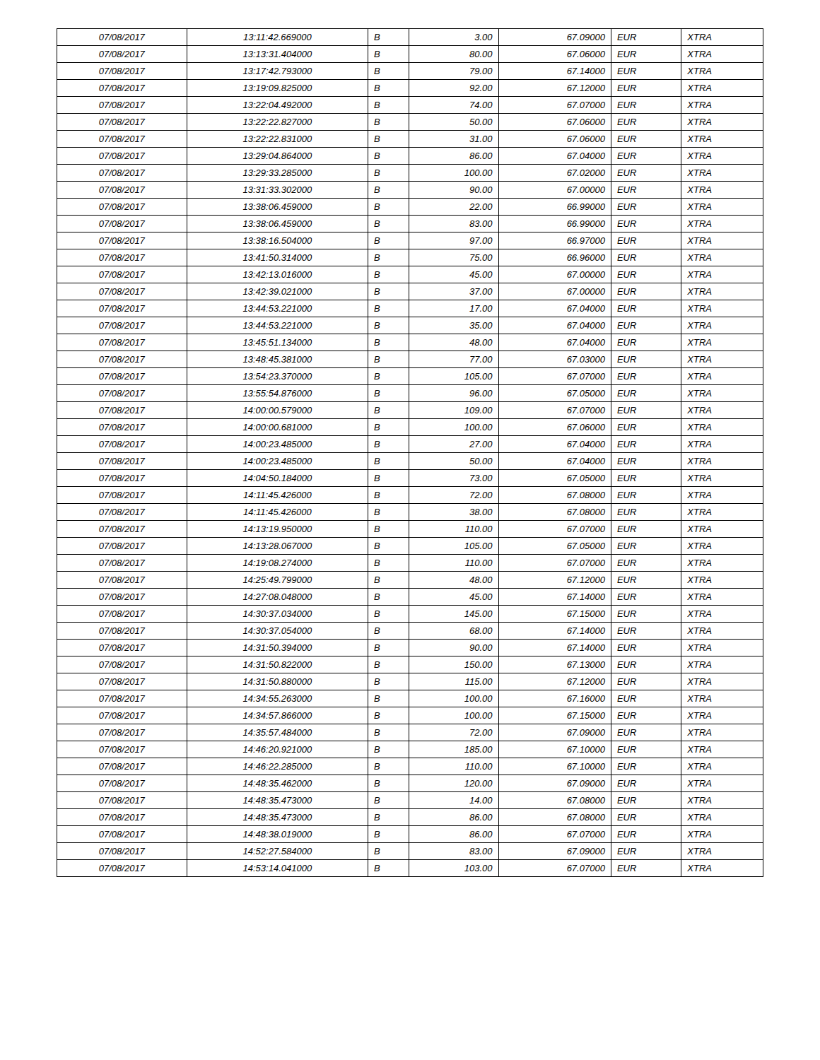| 07/08/2017 | 13:11:42.669000 | B | 3.00 | 67.09000 | EUR | XTRA |
| 07/08/2017 | 13:13:31.404000 | B | 80.00 | 67.06000 | EUR | XTRA |
| 07/08/2017 | 13:17:42.793000 | B | 79.00 | 67.14000 | EUR | XTRA |
| 07/08/2017 | 13:19:09.825000 | B | 92.00 | 67.12000 | EUR | XTRA |
| 07/08/2017 | 13:22:04.492000 | B | 74.00 | 67.07000 | EUR | XTRA |
| 07/08/2017 | 13:22:22.827000 | B | 50.00 | 67.06000 | EUR | XTRA |
| 07/08/2017 | 13:22:22.831000 | B | 31.00 | 67.06000 | EUR | XTRA |
| 07/08/2017 | 13:29:04.864000 | B | 86.00 | 67.04000 | EUR | XTRA |
| 07/08/2017 | 13:29:33.285000 | B | 100.00 | 67.02000 | EUR | XTRA |
| 07/08/2017 | 13:31:33.302000 | B | 90.00 | 67.00000 | EUR | XTRA |
| 07/08/2017 | 13:38:06.459000 | B | 22.00 | 66.99000 | EUR | XTRA |
| 07/08/2017 | 13:38:06.459000 | B | 83.00 | 66.99000 | EUR | XTRA |
| 07/08/2017 | 13:38:16.504000 | B | 97.00 | 66.97000 | EUR | XTRA |
| 07/08/2017 | 13:41:50.314000 | B | 75.00 | 66.96000 | EUR | XTRA |
| 07/08/2017 | 13:42:13.016000 | B | 45.00 | 67.00000 | EUR | XTRA |
| 07/08/2017 | 13:42:39.021000 | B | 37.00 | 67.00000 | EUR | XTRA |
| 07/08/2017 | 13:44:53.221000 | B | 17.00 | 67.04000 | EUR | XTRA |
| 07/08/2017 | 13:44:53.221000 | B | 35.00 | 67.04000 | EUR | XTRA |
| 07/08/2017 | 13:45:51.134000 | B | 48.00 | 67.04000 | EUR | XTRA |
| 07/08/2017 | 13:48:45.381000 | B | 77.00 | 67.03000 | EUR | XTRA |
| 07/08/2017 | 13:54:23.370000 | B | 105.00 | 67.07000 | EUR | XTRA |
| 07/08/2017 | 13:55:54.876000 | B | 96.00 | 67.05000 | EUR | XTRA |
| 07/08/2017 | 14:00:00.579000 | B | 109.00 | 67.07000 | EUR | XTRA |
| 07/08/2017 | 14:00:00.681000 | B | 100.00 | 67.06000 | EUR | XTRA |
| 07/08/2017 | 14:00:23.485000 | B | 27.00 | 67.04000 | EUR | XTRA |
| 07/08/2017 | 14:00:23.485000 | B | 50.00 | 67.04000 | EUR | XTRA |
| 07/08/2017 | 14:04:50.184000 | B | 73.00 | 67.05000 | EUR | XTRA |
| 07/08/2017 | 14:11:45.426000 | B | 72.00 | 67.08000 | EUR | XTRA |
| 07/08/2017 | 14:11:45.426000 | B | 38.00 | 67.08000 | EUR | XTRA |
| 07/08/2017 | 14:13:19.950000 | B | 110.00 | 67.07000 | EUR | XTRA |
| 07/08/2017 | 14:13:28.067000 | B | 105.00 | 67.05000 | EUR | XTRA |
| 07/08/2017 | 14:19:08.274000 | B | 110.00 | 67.07000 | EUR | XTRA |
| 07/08/2017 | 14:25:49.799000 | B | 48.00 | 67.12000 | EUR | XTRA |
| 07/08/2017 | 14:27:08.048000 | B | 45.00 | 67.14000 | EUR | XTRA |
| 07/08/2017 | 14:30:37.034000 | B | 145.00 | 67.15000 | EUR | XTRA |
| 07/08/2017 | 14:30:37.054000 | B | 68.00 | 67.14000 | EUR | XTRA |
| 07/08/2017 | 14:31:50.394000 | B | 90.00 | 67.14000 | EUR | XTRA |
| 07/08/2017 | 14:31:50.822000 | B | 150.00 | 67.13000 | EUR | XTRA |
| 07/08/2017 | 14:31:50.880000 | B | 115.00 | 67.12000 | EUR | XTRA |
| 07/08/2017 | 14:34:55.263000 | B | 100.00 | 67.16000 | EUR | XTRA |
| 07/08/2017 | 14:34:57.866000 | B | 100.00 | 67.15000 | EUR | XTRA |
| 07/08/2017 | 14:35:57.484000 | B | 72.00 | 67.09000 | EUR | XTRA |
| 07/08/2017 | 14:46:20.921000 | B | 185.00 | 67.10000 | EUR | XTRA |
| 07/08/2017 | 14:46:22.285000 | B | 110.00 | 67.10000 | EUR | XTRA |
| 07/08/2017 | 14:48:35.462000 | B | 120.00 | 67.09000 | EUR | XTRA |
| 07/08/2017 | 14:48:35.473000 | B | 14.00 | 67.08000 | EUR | XTRA |
| 07/08/2017 | 14:48:35.473000 | B | 86.00 | 67.08000 | EUR | XTRA |
| 07/08/2017 | 14:48:38.019000 | B | 86.00 | 67.07000 | EUR | XTRA |
| 07/08/2017 | 14:52:27.584000 | B | 83.00 | 67.09000 | EUR | XTRA |
| 07/08/2017 | 14:53:14.041000 | B | 103.00 | 67.07000 | EUR | XTRA |